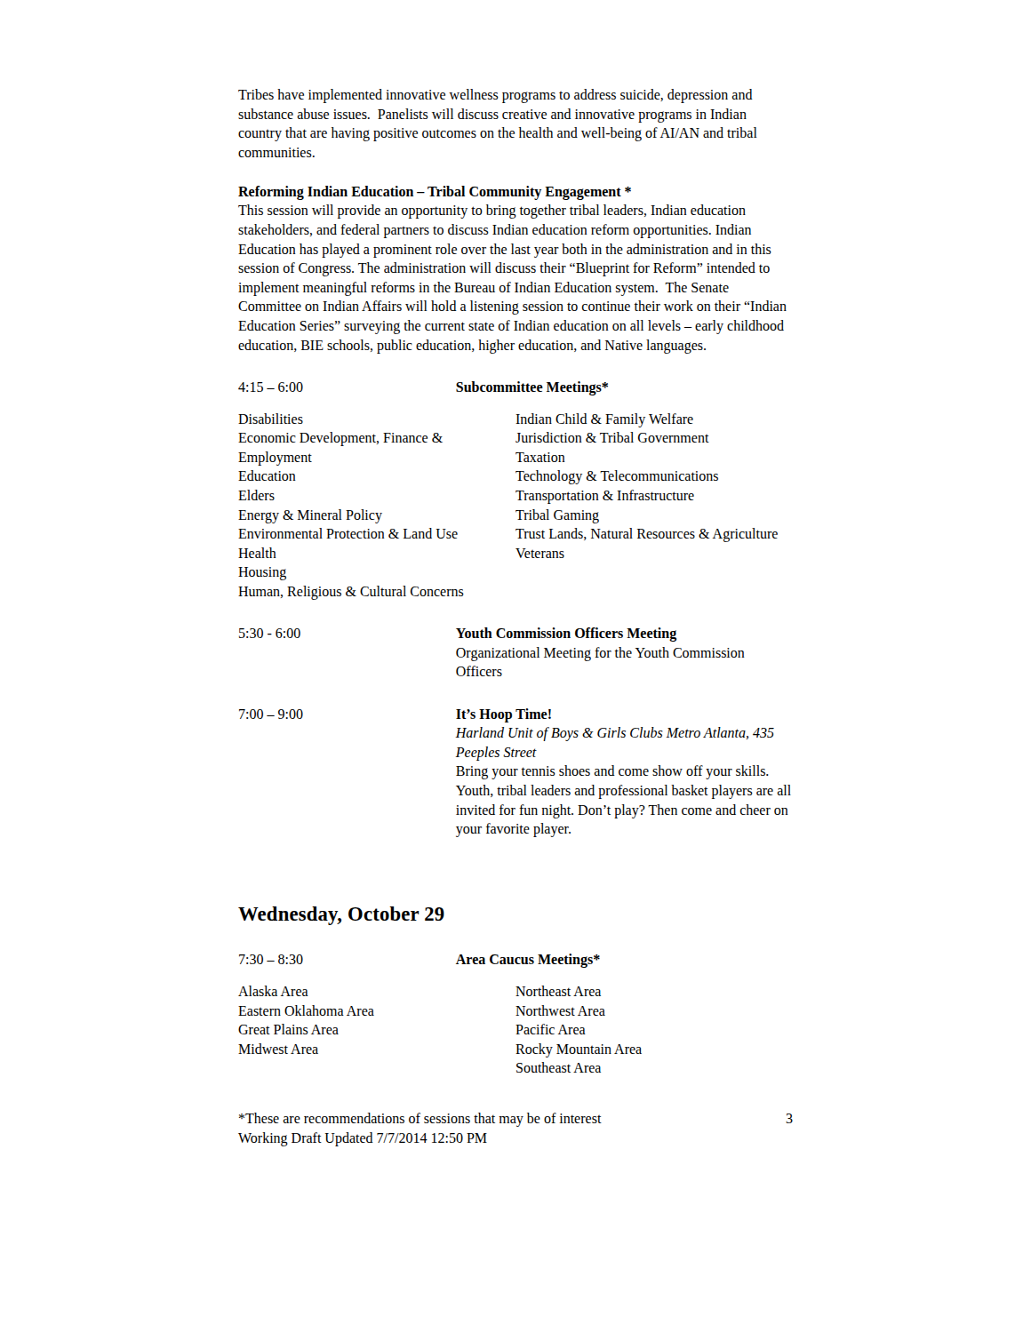Tribes have implemented innovative wellness programs to address suicide, depression and substance abuse issues. Panelists will discuss creative and innovative programs in Indian country that are having positive outcomes on the health and well-being of AI/AN and tribal communities.
Reforming Indian Education – Tribal Community Engagement *
This session will provide an opportunity to bring together tribal leaders, Indian education stakeholders, and federal partners to discuss Indian education reform opportunities. Indian Education has played a prominent role over the last year both in the administration and in this session of Congress. The administration will discuss their “Blueprint for Reform” intended to implement meaningful reforms in the Bureau of Indian Education system. The Senate Committee on Indian Affairs will hold a listening session to continue their work on their “Indian Education Series” surveying the current state of Indian education on all levels – early childhood education, BIE schools, public education, higher education, and Native languages.
4:15 – 6:00
Subcommittee Meetings*
Disabilities
Economic Development, Finance &
Employment
Education
Elders
Energy & Mineral Policy
Environmental Protection & Land Use
Health
Housing
Human, Religious & Cultural Concerns
Indian Child & Family Welfare
Jurisdiction & Tribal Government
Taxation
Technology & Telecommunications
Transportation & Infrastructure
Tribal Gaming
Trust Lands, Natural Resources & Agriculture
Veterans
5:30 - 6:00
Youth Commission Officers Meeting
Organizational Meeting for the Youth Commission Officers
7:00 – 9:00
It’s Hoop Time!
Harland Unit of Boys & Girls Clubs Metro Atlanta, 435 Peeples Street
Bring your tennis shoes and come show off your skills. Youth, tribal leaders and professional basket players are all invited for fun night. Don’t play? Then come and cheer on your favorite player.
Wednesday, October 29
7:30 – 8:30
Area Caucus Meetings*
Alaska Area
Eastern Oklahoma Area
Great Plains Area
Midwest Area
Northeast Area
Northwest Area
Pacific Area
Rocky Mountain Area
Southeast Area
*These are recommendations of sessions that may be of interest
Working Draft Updated 7/7/2014 12:50 PM
3